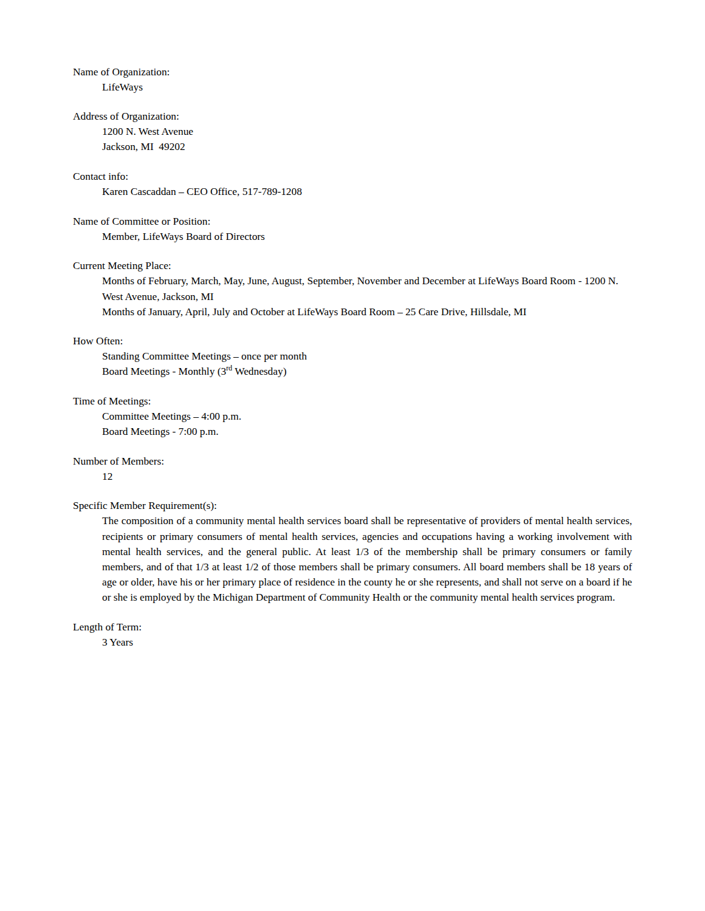Name of Organization:
LifeWays
Address of Organization:
1200 N. West Avenue
Jackson, MI 49202
Contact info:
Karen Cascaddan – CEO Office, 517-789-1208
Name of Committee or Position:
Member, LifeWays Board of Directors
Current Meeting Place:
Months of February, March, May, June, August, September, November and December at LifeWays Board Room - 1200 N. West Avenue, Jackson, MI
Months of January, April, July and October at LifeWays Board Room – 25 Care Drive, Hillsdale, MI
How Often:
Standing Committee Meetings – once per month
Board Meetings - Monthly (3rd Wednesday)
Time of Meetings:
Committee Meetings – 4:00 p.m.
Board Meetings - 7:00 p.m.
Number of Members:
12
Specific Member Requirement(s):
The composition of a community mental health services board shall be representative of providers of mental health services, recipients or primary consumers of mental health services, agencies and occupations having a working involvement with mental health services, and the general public. At least 1/3 of the membership shall be primary consumers or family members, and of that 1/3 at least 1/2 of those members shall be primary consumers. All board members shall be 18 years of age or older, have his or her primary place of residence in the county he or she represents, and shall not serve on a board if he or she is employed by the Michigan Department of Community Health or the community mental health services program.
Length of Term:
3 Years